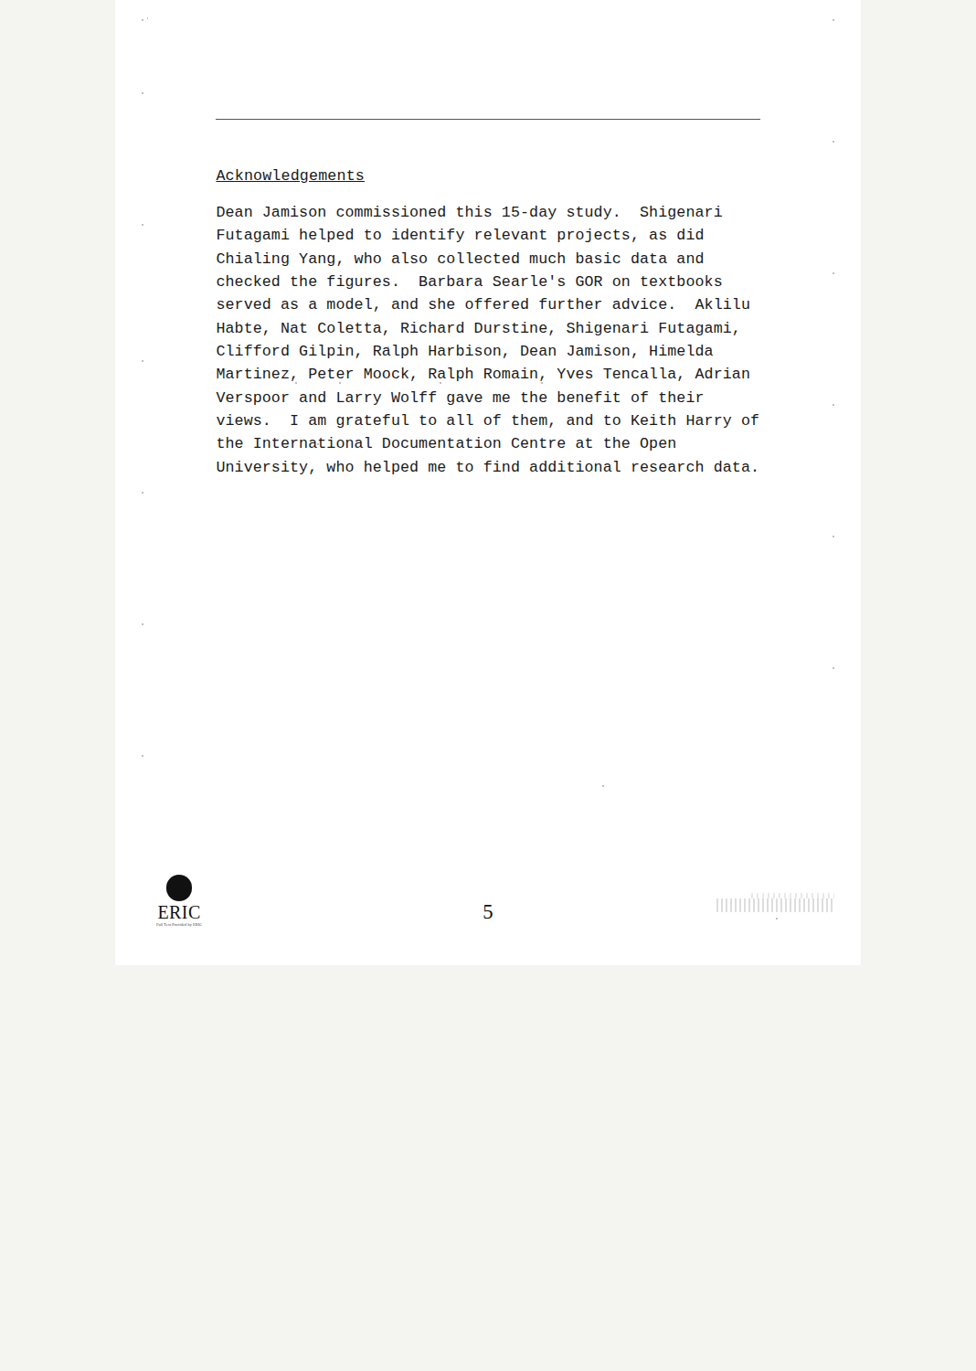Acknowledgements
Dean Jamison commissioned this 15-day study. Shigenari Futagami helped to identify relevant projects, as did Chialing Yang, who also collected much basic data and checked the figures. Barbara Searle's GOR on textbooks served as a model, and she offered further advice. Aklilu Habte, Nat Coletta, Richard Durstine, Shigenari Futagami, Clifford Gilpin, Ralph Harbison, Dean Jamison, Himelda Martinez, Peter Moock, Ralph Romain, Yves Tencalla, Adrian Verspoor and Larry Wolff gave me the benefit of their views. I am grateful to all of them, and to Keith Harry of the International Documentation Centre at the Open University, who helped me to find additional research data.
ERIC Full Text Provided by ERIC
5